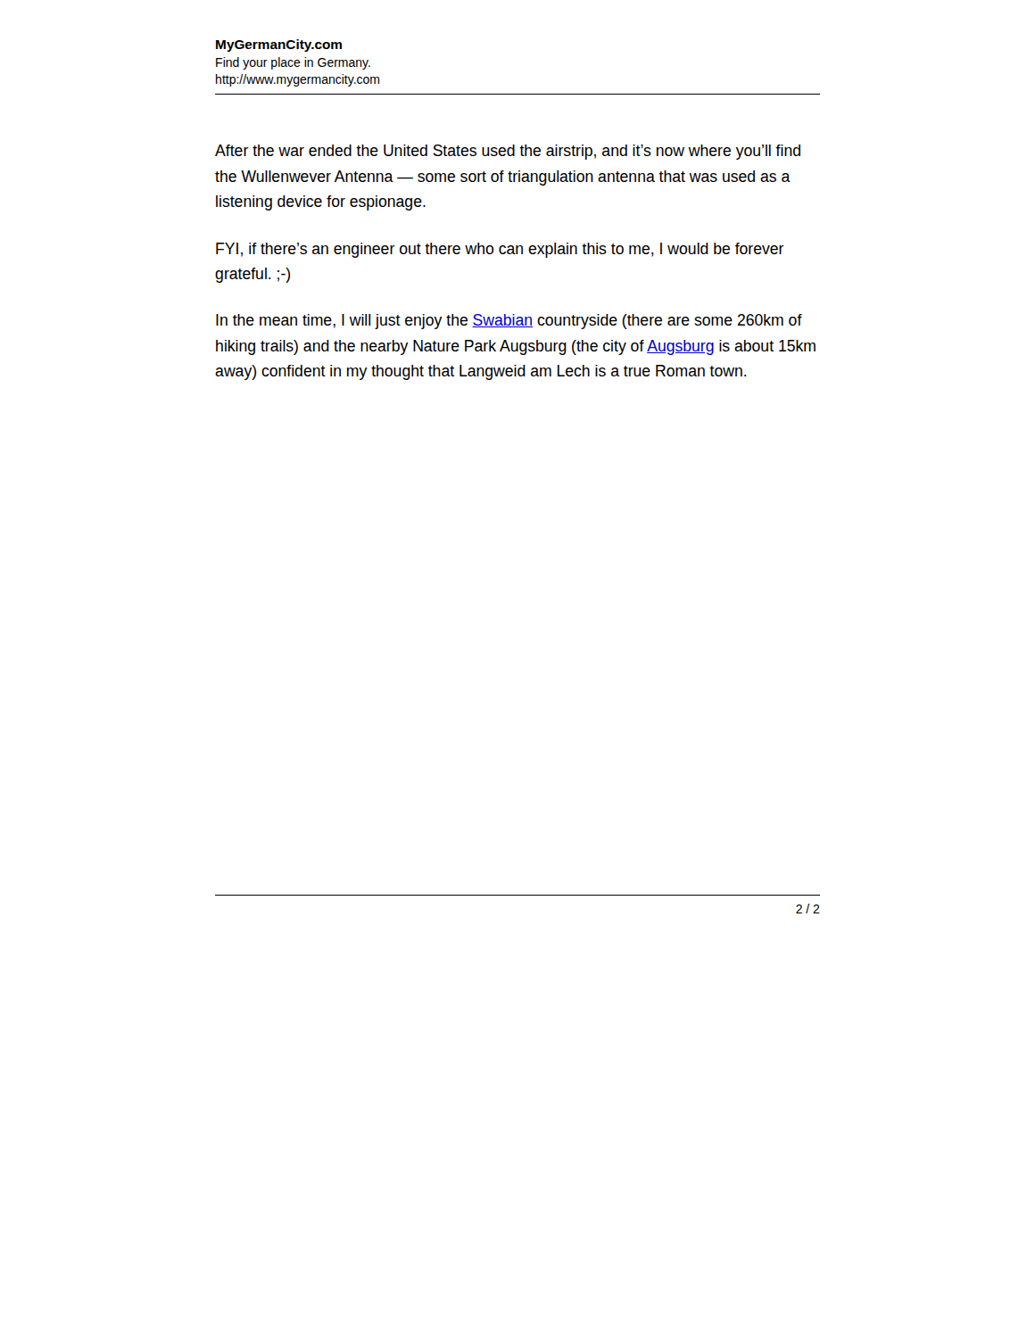MyGermanCity.com
Find your place in Germany.
http://www.mygermancity.com
After the war ended the United States used the airstrip, and it’s now where you’ll find the Wullenwever Antenna — some sort of triangulation antenna that was used as a listening device for espionage.
FYI, if there’s an engineer out there who can explain this to me, I would be forever grateful. ;-)
In the mean time, I will just enjoy the Swabian countryside (there are some 260km of hiking trails) and the nearby Nature Park Augsburg (the city of Augsburg is about 15km away) confident in my thought that Langweid am Lech is a true Roman town.
2 / 2